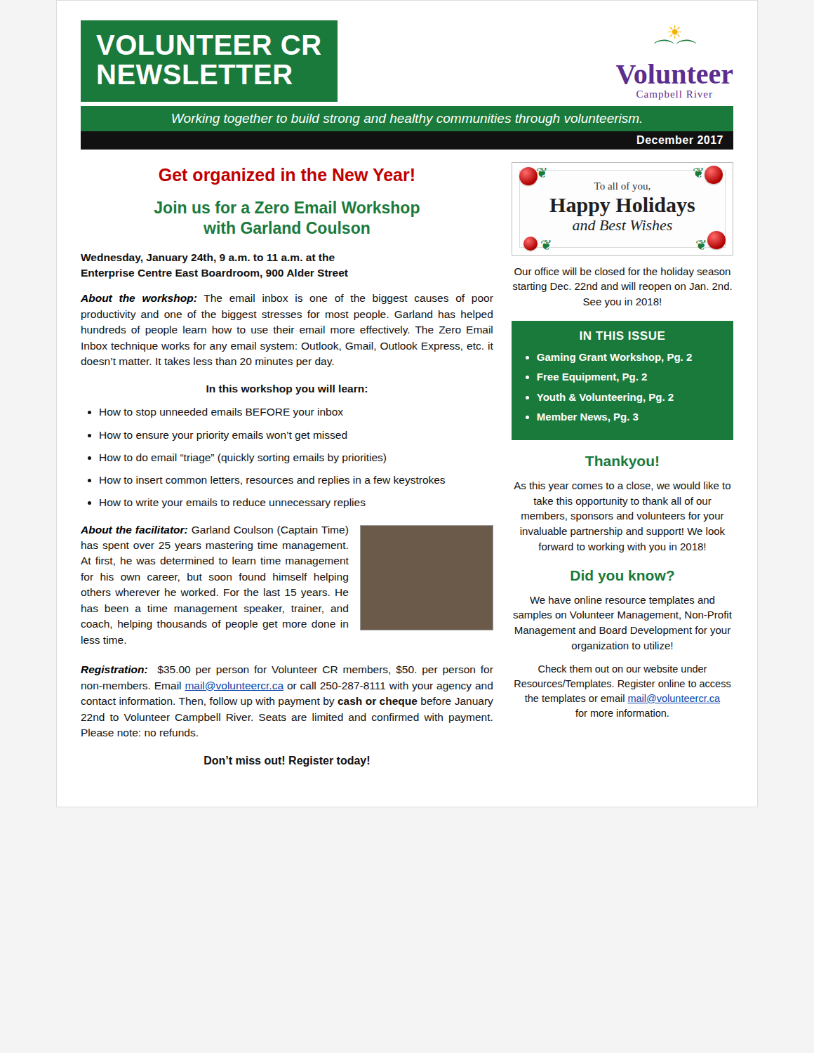VOLUNTEER CR
NEWSLETTER
☀
⌒⌒
Volunteer
Campbell River
Working together to build strong and healthy communities through volunteerism.
December 2017
Get organized in the New Year!
Join us for a Zero Email Workshop
with Garland Coulson
Wednesday, January 24th, 9 a.m. to 11 a.m. at the
Enterprise Centre East Boardroom, 900 Alder Street
About the workshop: The email inbox is one of the biggest causes of poor productivity and one of the biggest stresses for most people. Garland has helped hundreds of people learn how to use their email more effectively. The Zero Email Inbox technique works for any email system: Outlook, Gmail, Outlook Express, etc. it doesn’t matter. It takes less than 20 minutes per day.
In this workshop you will learn:
How to stop unneeded emails BEFORE your inbox
How to ensure your priority emails won’t get missed
How to do email “triage” (quickly sorting emails by priorities)
How to insert common letters, resources and replies in a few keystrokes
How to write your emails to reduce unnecessary replies
About the facilitator: Garland Coulson (Captain Time) has spent over 25 years mastering time management. At first, he was determined to learn time management for his own career, but soon found himself helping others wherever he worked. For the last 15 years. He has been a time management speaker, trainer, and coach, helping thousands of people get more done in less time.
Registration: $35.00 per person for Volunteer CR members, $50. per person for non-members. Email mail@volunteercr.ca or call 250-287-8111 with your agency and contact information. Then, follow up with payment by cash or cheque before January 22nd to Volunteer Campbell River. Seats are limited and confirmed with payment. Please note: no refunds.
Don’t miss out! Register today!
❦ ❦ ❦ ❦
To all of you,
Happy Holidays
and Best Wishes
Our office will be closed for the holiday season starting Dec. 22nd and will reopen on Jan. 2nd.
See you in 2018!
IN THIS ISSUE
Gaming Grant Workshop, Pg. 2
Free Equipment, Pg. 2
Youth & Volunteering, Pg. 2
Member News, Pg. 3
Thankyou!
As this year comes to a close, we would like to take this opportunity to thank all of our members, sponsors and volunteers for your invaluable partnership and support! We look forward to working with you in 2018!
Did you know?
We have online resource templates and samples on Volunteer Management, Non-Profit Management and Board Development for your organization to utilize!
Check them out on our website under Resources/Templates. Register online to access the templates or email mail@volunteercr.ca
for more information.